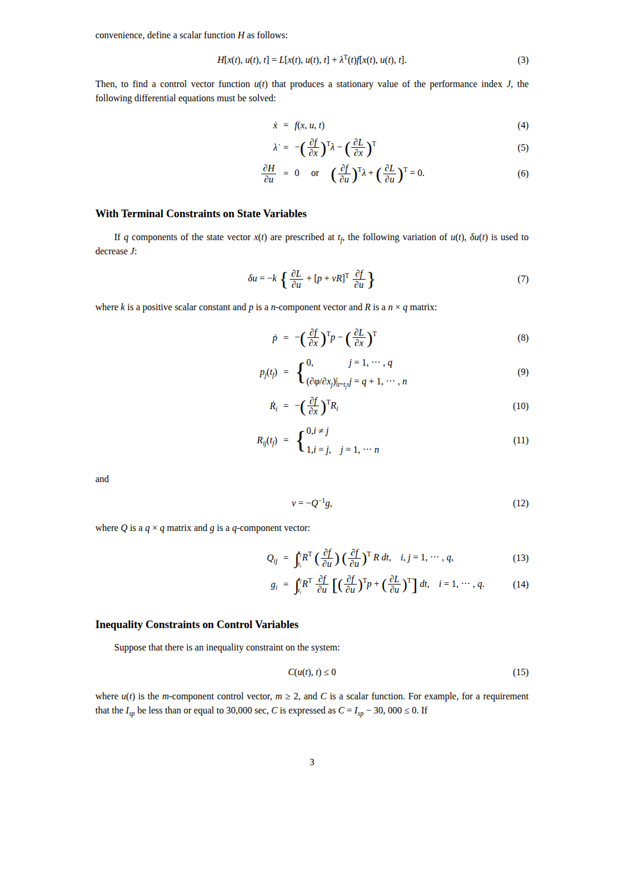convenience, define a scalar function H as follows:
H[x(t), u(t), t] = L[x(t), u(t), t] + λT(t)f[x(t), u(t), t]. (3)
Then, to find a control vector function u(t) that produces a stationary value of the performance index J, the following differential equations must be solved:
| ẋ | = | f ( x , u , t ) | (4) |
| λ̇ | = | − ( ∂ f ∂ x ) T λ − ( ∂ L ∂ x ) T | (5) |
| ∂ H ∂ u | = | 0 or ( ∂ f ∂ u ) T λ + ( ∂ L ∂ u ) T = 0. | (6) |
With Terminal Constraints on State Variables
If q components of the state vector x(t) are prescribed at tf, the following variation of u(t), δu(t) is used to decrease J:
δu = −k {∂L∂u + [p + νR]T ∂f∂u} (7)
where k is a positive scalar constant and p is a n-component vector and R is a n × q matrix:
| ṗ | = | − ( ∂ f ∂ x ) T p − ( ∂ L ∂ x ) T | (8) |
| p j ( t f ) | = | { / 0, / j = 1, ··· , q / / (∂ φ /∂ x j )/ t = t f , / j = q + 1, ··· , n / | (9) |
| Ṙ i | = | − ( ∂ f ∂ x ) T R i | (10) |
| R ij ( t f ) | = | { / 0, / i ≠ j / / 1, / i = j , j = 1, ··· n / | (11) |
and
ν = −Q−1g, (12)
where Q is a q × q matrix and g is a q-component vector:
| Q ij | = | ∫ t f t i R T ( ∂ f ∂ u ) ( ∂ f ∂ u ) T R dt , i , j = 1, ··· , q , | (13) |
| g i | = | ∫ t f t i R T ∂ f ∂ u [ ( ∂ f ∂ u ) T p + ( ∂ L ∂ u ) T ] dt , i = 1, ··· , q . | (14) |
Inequality Constraints on Control Variables
Suppose that there is an inequality constraint on the system:
C(u(t), t) ≤ 0 (15)
where u(t) is the m-component control vector, m ≥ 2, and C is a scalar function. For example, for a requirement that the Isp be less than or equal to 30,000 sec, C is expressed as C = Isp − 30, 000 ≤ 0. If
3